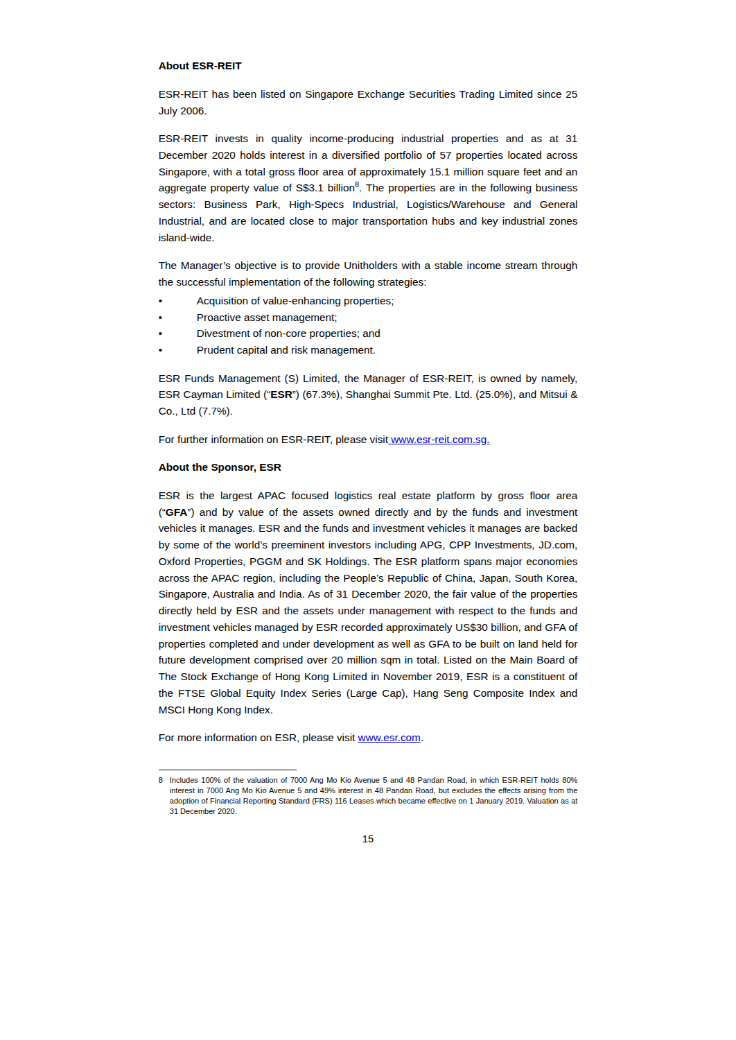About ESR-REIT
ESR-REIT has been listed on Singapore Exchange Securities Trading Limited since 25 July 2006.
ESR-REIT invests in quality income-producing industrial properties and as at 31 December 2020 holds interest in a diversified portfolio of 57 properties located across Singapore, with a total gross floor area of approximately 15.1 million square feet and an aggregate property value of S$3.1 billion8. The properties are in the following business sectors: Business Park, High-Specs Industrial, Logistics/Warehouse and General Industrial, and are located close to major transportation hubs and key industrial zones island-wide.
The Manager’s objective is to provide Unitholders with a stable income stream through the successful implementation of the following strategies:
Acquisition of value-enhancing properties;
Proactive asset management;
Divestment of non-core properties; and
Prudent capital and risk management.
ESR Funds Management (S) Limited, the Manager of ESR-REIT, is owned by namely, ESR Cayman Limited (“ESR”) (67.3%), Shanghai Summit Pte. Ltd. (25.0%), and Mitsui & Co., Ltd (7.7%).
For further information on ESR-REIT, please visit www.esr-reit.com.sg.
About the Sponsor, ESR
ESR is the largest APAC focused logistics real estate platform by gross floor area (“GFA”) and by value of the assets owned directly and by the funds and investment vehicles it manages. ESR and the funds and investment vehicles it manages are backed by some of the world’s preeminent investors including APG, CPP Investments, JD.com, Oxford Properties, PGGM and SK Holdings. The ESR platform spans major economies across the APAC region, including the People’s Republic of China, Japan, South Korea, Singapore, Australia and India. As of 31 December 2020, the fair value of the properties directly held by ESR and the assets under management with respect to the funds and investment vehicles managed by ESR recorded approximately US$30 billion, and GFA of properties completed and under development as well as GFA to be built on land held for future development comprised over 20 million sqm in total. Listed on the Main Board of The Stock Exchange of Hong Kong Limited in November 2019, ESR is a constituent of the FTSE Global Equity Index Series (Large Cap), Hang Seng Composite Index and MSCI Hong Kong Index.
For more information on ESR, please visit www.esr.com.
8 Includes 100% of the valuation of 7000 Ang Mo Kio Avenue 5 and 48 Pandan Road, in which ESR-REIT holds 80% interest in 7000 Ang Mo Kio Avenue 5 and 49% interest in 48 Pandan Road, but excludes the effects arising from the adoption of Financial Reporting Standard (FRS) 116 Leases which became effective on 1 January 2019. Valuation as at 31 December 2020.
15